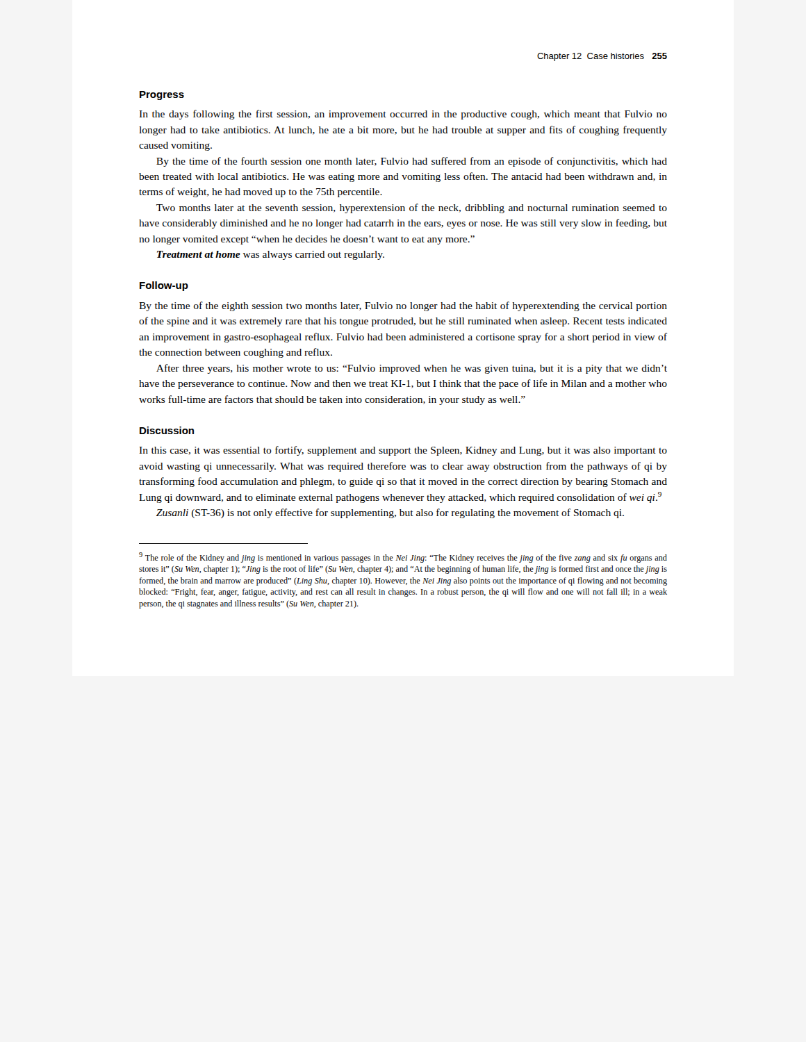Chapter 12 Case histories 255
Progress
In the days following the first session, an improvement occurred in the productive cough, which meant that Fulvio no longer had to take antibiotics. At lunch, he ate a bit more, but he had trouble at supper and fits of coughing frequently caused vomiting.
By the time of the fourth session one month later, Fulvio had suffered from an episode of conjunctivitis, which had been treated with local antibiotics. He was eating more and vomiting less often. The antacid had been withdrawn and, in terms of weight, he had moved up to the 75th percentile.
Two months later at the seventh session, hyperextension of the neck, dribbling and nocturnal rumination seemed to have considerably diminished and he no longer had catarrh in the ears, eyes or nose. He was still very slow in feeding, but no longer vomited except “when he decides he doesn’t want to eat any more.”
Treatment at home was always carried out regularly.
Follow-up
By the time of the eighth session two months later, Fulvio no longer had the habit of hyperextending the cervical portion of the spine and it was extremely rare that his tongue protruded, but he still ruminated when asleep. Recent tests indicated an improvement in gastro-esophageal reflux. Fulvio had been administered a cortisone spray for a short period in view of the connection between coughing and reflux.
After three years, his mother wrote to us: “Fulvio improved when he was given tuina, but it is a pity that we didn’t have the perseverance to continue. Now and then we treat KI-1, but I think that the pace of life in Milan and a mother who works full-time are factors that should be taken into consideration, in your study as well.”
Discussion
In this case, it was essential to fortify, supplement and support the Spleen, Kidney and Lung, but it was also important to avoid wasting qi unnecessarily. What was required therefore was to clear away obstruction from the pathways of qi by transforming food accumulation and phlegm, to guide qi so that it moved in the correct direction by bearing Stomach and Lung qi downward, and to eliminate external pathogens whenever they attacked, which required consolidation of wei qi.9
Zusanli (ST-36) is not only effective for supplementing, but also for regulating the movement of Stomach qi.
9 The role of the Kidney and jing is mentioned in various passages in the Nei Jing: “The Kidney receives the jing of the five zang and six fu organs and stores it” (Su Wen, chapter 1); “Jing is the root of life” (Su Wen, chapter 4); and “At the beginning of human life, the jing is formed first and once the jing is formed, the brain and marrow are produced” (Ling Shu, chapter 10). However, the Nei Jing also points out the importance of qi flowing and not becoming blocked: “Fright, fear, anger, fatigue, activity, and rest can all result in changes. In a robust person, the qi will flow and one will not fall ill; in a weak person, the qi stagnates and illness results” (Su Wen, chapter 21).